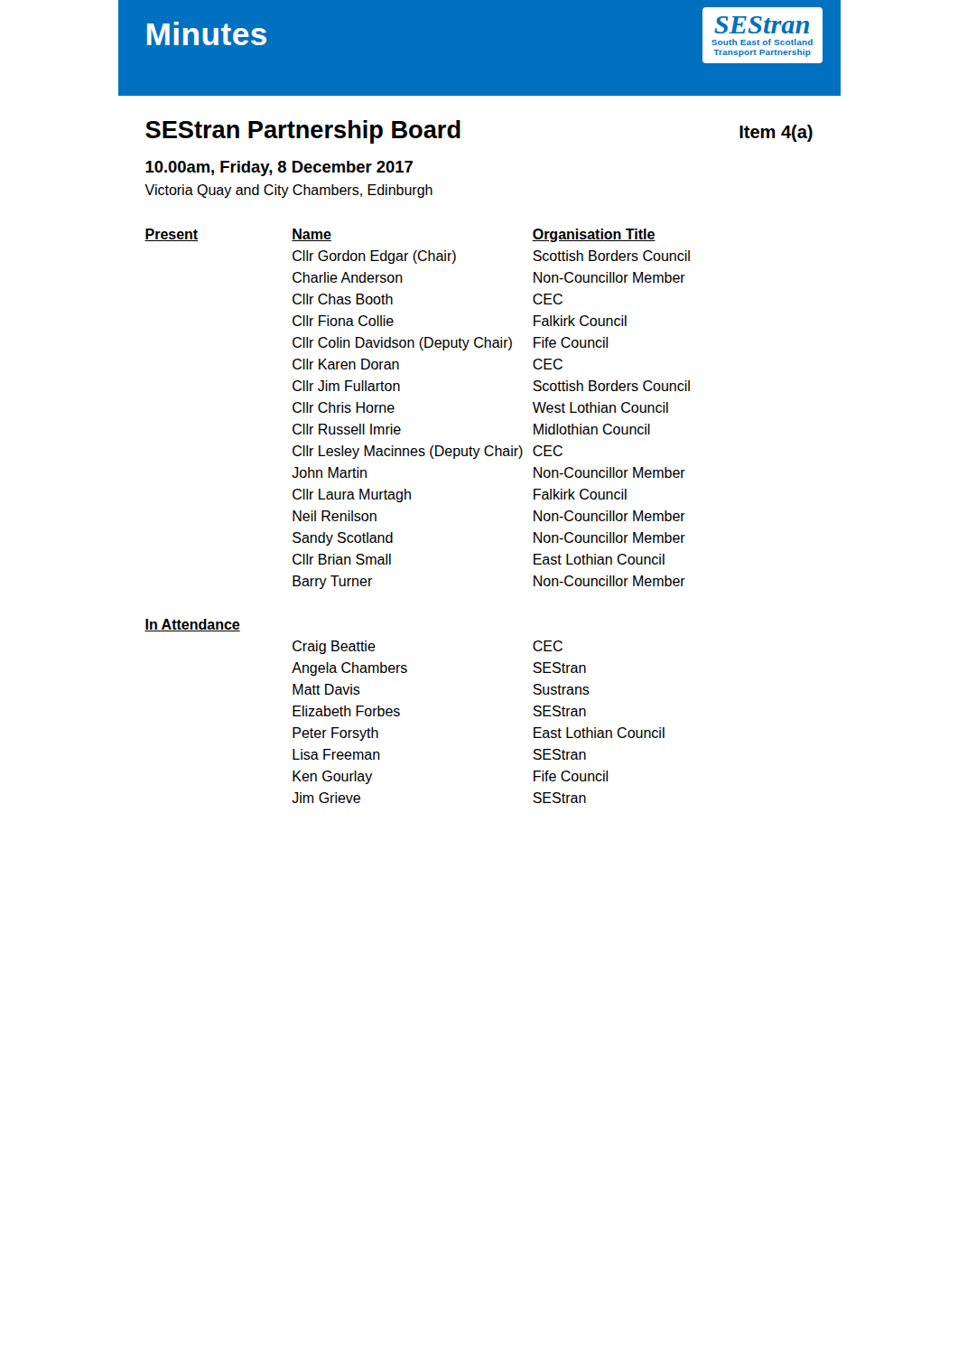Minutes
SEStran
South East of Scotland
Transport Partnership
SEStran Partnership Board
Item 4(a)
10.00am, Friday, 8 December 2017
Victoria Quay and City Chambers, Edinburgh
| Present | Name | Organisation Title |
| | Cllr Gordon Edgar (Chair) | Scottish Borders Council |
| | Charlie Anderson | Non-Councillor Member |
| | Cllr Chas Booth | CEC |
| | Cllr Fiona Collie | Falkirk Council |
| | Cllr Colin Davidson (Deputy Chair) | Fife Council |
| | Cllr Karen Doran | CEC |
| | Cllr Jim Fullarton | Scottish Borders Council |
| | Cllr Chris Horne | West Lothian Council |
| | Cllr Russell Imrie | Midlothian Council |
| | Cllr Lesley Macinnes (Deputy Chair) | CEC |
| | John Martin | Non-Councillor Member |
| | Cllr Laura Murtagh | Falkirk Council |
| | Neil Renilson | Non-Councillor Member |
| | Sandy Scotland | Non-Councillor Member |
| | Cllr Brian Small | East Lothian Council |
| | Barry Turner | Non-Councillor Member |
| In Attendance | | |
| | Craig Beattie | CEC |
| | Angela Chambers | SEStran |
| | Matt Davis | Sustrans |
| | Elizabeth Forbes | SEStran |
| | Peter Forsyth | East Lothian Council |
| | Lisa Freeman | SEStran |
| | Ken Gourlay | Fife Council |
| | Jim Grieve | SEStran |